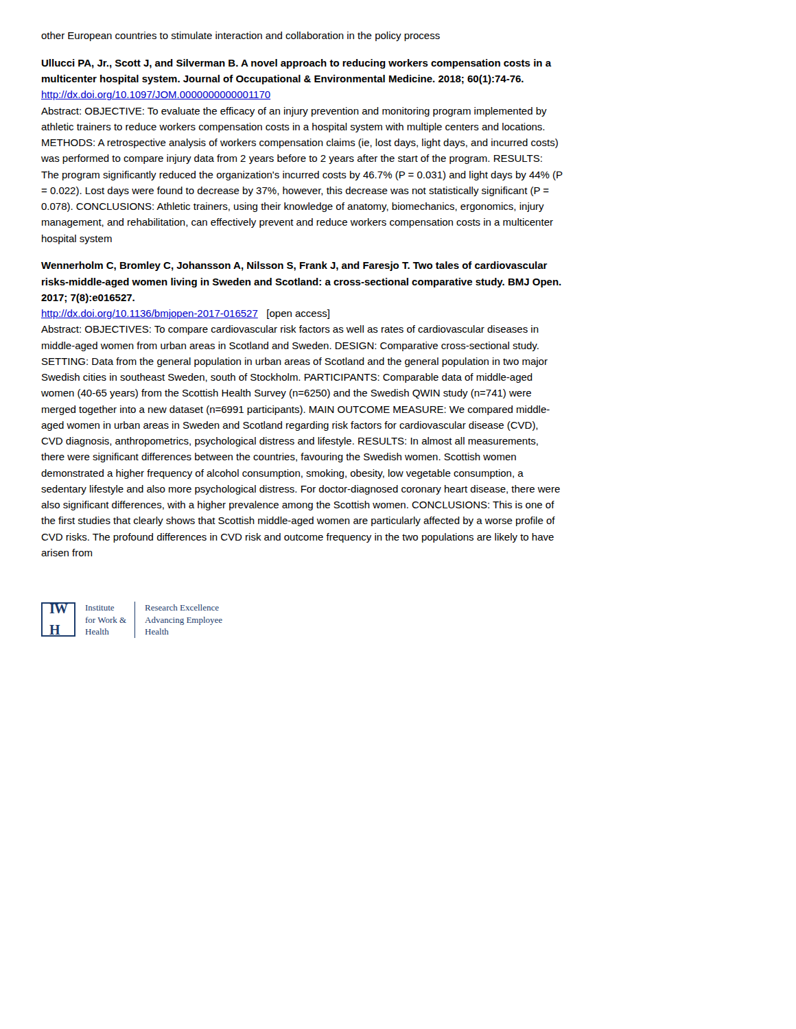other European countries to stimulate interaction and collaboration in the policy process
Ullucci PA, Jr., Scott J, and Silverman B. A novel approach to reducing workers compensation costs in a multicenter hospital system. Journal of Occupational & Environmental Medicine. 2018; 60(1):74-76.
http://dx.doi.org/10.1097/JOM.0000000000001170
Abstract: OBJECTIVE: To evaluate the efficacy of an injury prevention and monitoring program implemented by athletic trainers to reduce workers compensation costs in a hospital system with multiple centers and locations. METHODS: A retrospective analysis of workers compensation claims (ie, lost days, light days, and incurred costs) was performed to compare injury data from 2 years before to 2 years after the start of the program. RESULTS: The program significantly reduced the organization's incurred costs by 46.7% (P = 0.031) and light days by 44% (P = 0.022). Lost days were found to decrease by 37%, however, this decrease was not statistically significant (P = 0.078). CONCLUSIONS: Athletic trainers, using their knowledge of anatomy, biomechanics, ergonomics, injury management, and rehabilitation, can effectively prevent and reduce workers compensation costs in a multicenter hospital system
Wennerholm C, Bromley C, Johansson A, Nilsson S, Frank J, and Faresjo T. Two tales of cardiovascular risks-middle-aged women living in Sweden and Scotland: a cross-sectional comparative study. BMJ Open. 2017; 7(8):e016527.
http://dx.doi.org/10.1136/bmjopen-2017-016527 [open access]
Abstract: OBJECTIVES: To compare cardiovascular risk factors as well as rates of cardiovascular diseases in middle-aged women from urban areas in Scotland and Sweden. DESIGN: Comparative cross-sectional study. SETTING: Data from the general population in urban areas of Scotland and the general population in two major Swedish cities in southeast Sweden, south of Stockholm. PARTICIPANTS: Comparable data of middle-aged women (40-65 years) from the Scottish Health Survey (n=6250) and the Swedish QWIN study (n=741) were merged together into a new dataset (n=6991 participants). MAIN OUTCOME MEASURE: We compared middle-aged women in urban areas in Sweden and Scotland regarding risk factors for cardiovascular disease (CVD), CVD diagnosis, anthropometrics, psychological distress and lifestyle. RESULTS: In almost all measurements, there were significant differences between the countries, favouring the Swedish women. Scottish women demonstrated a higher frequency of alcohol consumption, smoking, obesity, low vegetable consumption, a sedentary lifestyle and also more psychological distress. For doctor-diagnosed coronary heart disease, there were also significant differences, with a higher prevalence among the Scottish women. CONCLUSIONS: This is one of the first studies that clearly shows that Scottish middle-aged women are particularly affected by a worse profile of CVD risks. The profound differences in CVD risk and outcome frequency in the two populations are likely to have arisen from
IW
H
Institute
for Work &
Health
Research Excellence
Advancing Employee
Health